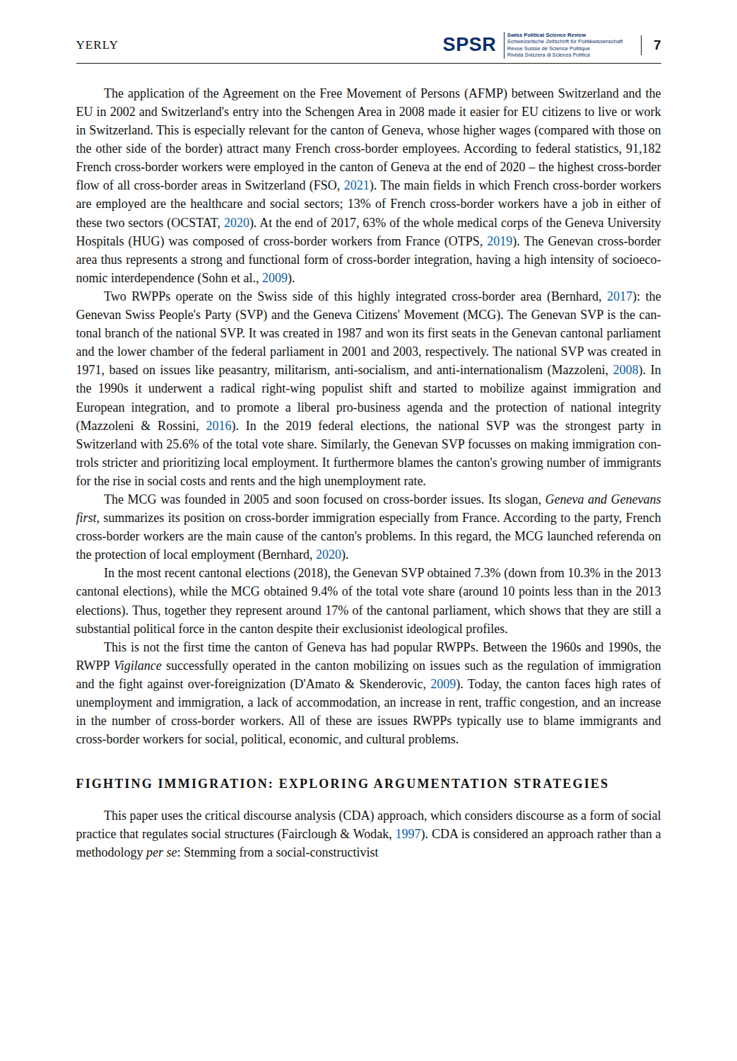YERLY
SPSR
Swiss Political Science Review Schweizerische Zeitschrift für Politikwissenschaft Revue Suisse de Science Politique Rivista Svizzera di Scienza Politica
7
The application of the Agreement on the Free Movement of Persons (AFMP) between Switzerland and the EU in 2002 and Switzerland's entry into the Schengen Area in 2008 made it easier for EU citizens to live or work in Switzerland. This is especially relevant for the canton of Geneva, whose higher wages (compared with those on the other side of the border) attract many French cross-border employees. According to federal statistics, 91,182 French cross-border workers were employed in the canton of Geneva at the end of 2020 – the highest cross-border flow of all cross-border areas in Switzerland (FSO, 2021). The main fields in which French cross-border workers are employed are the healthcare and social sectors; 13% of French cross-border workers have a job in either of these two sectors (OCSTAT, 2020). At the end of 2017, 63% of the whole medical corps of the Geneva University Hospitals (HUG) was composed of cross-border workers from France (OTPS, 2019). The Genevan cross-border area thus represents a strong and functional form of cross-border integration, having a high intensity of socioeconomic interdependence (Sohn et al., 2009).
Two RWPPs operate on the Swiss side of this highly integrated cross-border area (Bernhard, 2017): the Genevan Swiss People's Party (SVP) and the Geneva Citizens' Movement (MCG). The Genevan SVP is the cantonal branch of the national SVP. It was created in 1987 and won its first seats in the Genevan cantonal parliament and the lower chamber of the federal parliament in 2001 and 2003, respectively. The national SVP was created in 1971, based on issues like peasantry, militarism, anti-socialism, and anti-internationalism (Mazzoleni, 2008). In the 1990s it underwent a radical right-wing populist shift and started to mobilize against immigration and European integration, and to promote a liberal pro-business agenda and the protection of national integrity (Mazzoleni & Rossini, 2016). In the 2019 federal elections, the national SVP was the strongest party in Switzerland with 25.6% of the total vote share. Similarly, the Genevan SVP focusses on making immigration controls stricter and prioritizing local employment. It furthermore blames the canton's growing number of immigrants for the rise in social costs and rents and the high unemployment rate.
The MCG was founded in 2005 and soon focused on cross-border issues. Its slogan, Geneva and Genevans first, summarizes its position on cross-border immigration especially from France. According to the party, French cross-border workers are the main cause of the canton's problems. In this regard, the MCG launched referenda on the protection of local employment (Bernhard, 2020).
In the most recent cantonal elections (2018), the Genevan SVP obtained 7.3% (down from 10.3% in the 2013 cantonal elections), while the MCG obtained 9.4% of the total vote share (around 10 points less than in the 2013 elections). Thus, together they represent around 17% of the cantonal parliament, which shows that they are still a substantial political force in the canton despite their exclusionist ideological profiles.
This is not the first time the canton of Geneva has had popular RWPPs. Between the 1960s and 1990s, the RWPP Vigilance successfully operated in the canton mobilizing on issues such as the regulation of immigration and the fight against over-foreignization (D'Amato & Skenderovic, 2009). Today, the canton faces high rates of unemployment and immigration, a lack of accommodation, an increase in rent, traffic congestion, and an increase in the number of cross-border workers. All of these are issues RWPPs typically use to blame immigrants and cross-border workers for social, political, economic, and cultural problems.
Fighting immigration: exploring argumentation strategies
This paper uses the critical discourse analysis (CDA) approach, which considers discourse as a form of social practice that regulates social structures (Fairclough & Wodak, 1997). CDA is considered an approach rather than a methodology per se: Stemming from a social-constructivist